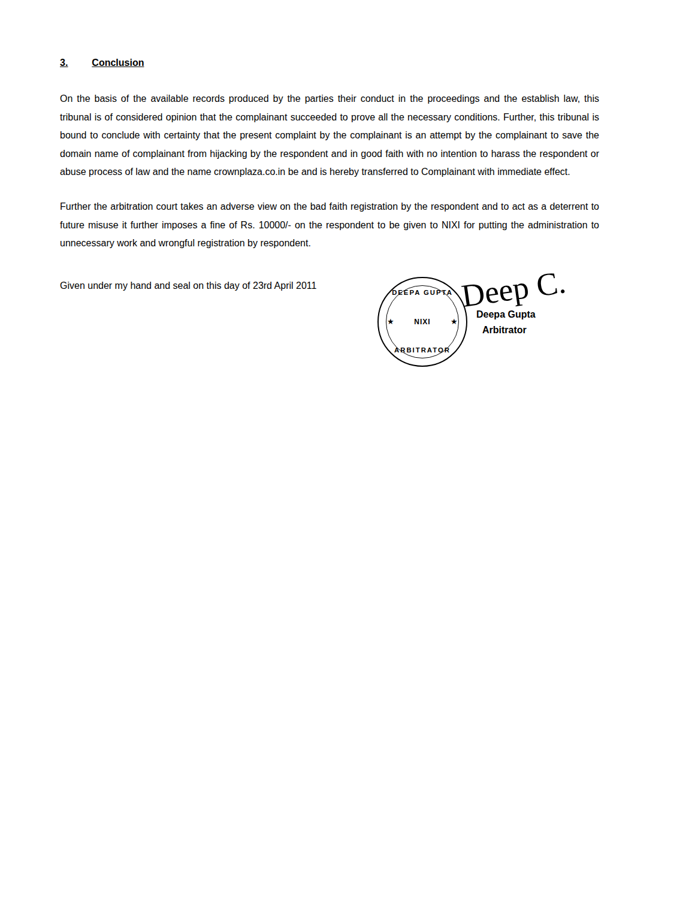3. Conclusion
On the basis of the available records produced by the parties their conduct in the proceedings and the establish law, this tribunal is of considered opinion that the complainant succeeded to prove all the necessary conditions. Further, this tribunal is bound to conclude with certainty that the present complaint by the complainant is an attempt by the complainant to save the domain name of complainant from hijacking by the respondent and in good faith with no intention to harass the respondent or abuse process of law and the name crownplaza.co.in be and is hereby transferred to Complainant with immediate effect.
Further the arbitration court takes an adverse view on the bad faith registration by the respondent and to act as a deterrent to future misuse it further imposes a fine of Rs. 10000/- on the respondent to be given to NIXI for putting the administration to unnecessary work and wrongful registration by respondent.
DEEPA GUPTA
★
★
NIXI
ARBITRATOR
Deep C.
Deepa Gupta
Arbitrator
Given under my hand and seal on this day of 23rd April 2011